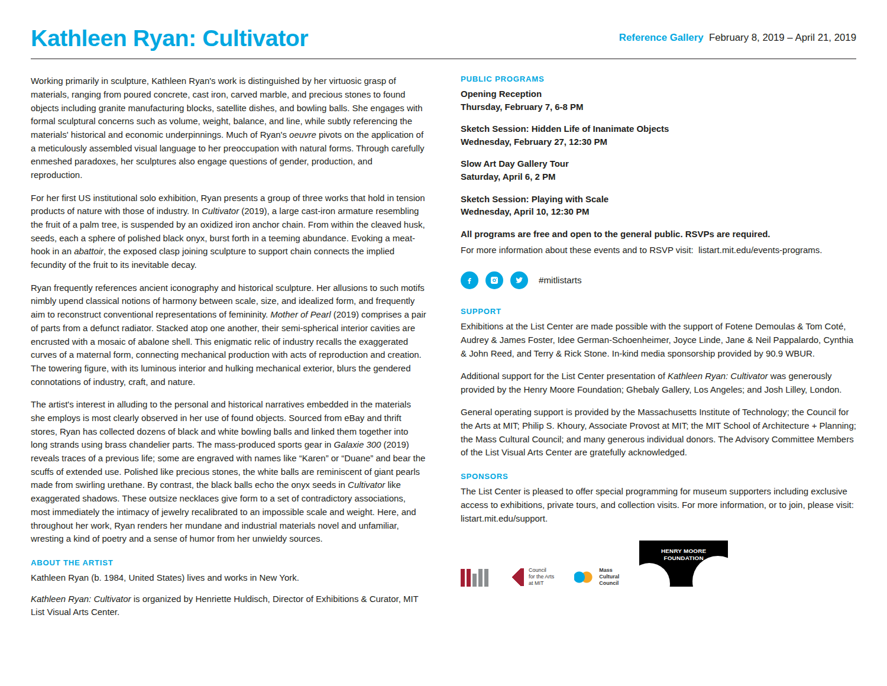Kathleen Ryan: Cultivator
Reference Gallery February 8, 2019 – April 21, 2019
Working primarily in sculpture, Kathleen Ryan's work is distinguished by her virtuosic grasp of materials, ranging from poured concrete, cast iron, carved marble, and precious stones to found objects including granite manufacturing blocks, satellite dishes, and bowling balls. She engages with formal sculptural concerns such as volume, weight, balance, and line, while subtly referencing the materials' historical and economic underpinnings. Much of Ryan's oeuvre pivots on the application of a meticulously assembled visual language to her preoccupation with natural forms. Through carefully enmeshed paradoxes, her sculptures also engage questions of gender, production, and reproduction.
For her first US institutional solo exhibition, Ryan presents a group of three works that hold in tension products of nature with those of industry. In Cultivator (2019), a large cast-iron armature resembling the fruit of a palm tree, is suspended by an oxidized iron anchor chain. From within the cleaved husk, seeds, each a sphere of polished black onyx, burst forth in a teeming abundance. Evoking a meat-hook in an abattoir, the exposed clasp joining sculpture to support chain connects the implied fecundity of the fruit to its inevitable decay.
Ryan frequently references ancient iconography and historical sculpture. Her allusions to such motifs nimbly upend classical notions of harmony between scale, size, and idealized form, and frequently aim to reconstruct conventional representations of femininity. Mother of Pearl (2019) comprises a pair of parts from a defunct radiator. Stacked atop one another, their semi-spherical interior cavities are encrusted with a mosaic of abalone shell. This enigmatic relic of industry recalls the exaggerated curves of a maternal form, connecting mechanical production with acts of reproduction and creation. The towering figure, with its luminous interior and hulking mechanical exterior, blurs the gendered connotations of industry, craft, and nature.
The artist's interest in alluding to the personal and historical narratives embedded in the materials she employs is most clearly observed in her use of found objects. Sourced from eBay and thrift stores, Ryan has collected dozens of black and white bowling balls and linked them together into long strands using brass chandelier parts. The mass-produced sports gear in Galaxie 300 (2019) reveals traces of a previous life; some are engraved with names like “Karen” or “Duane” and bear the scuffs of extended use. Polished like precious stones, the white balls are reminiscent of giant pearls made from swirling urethane. By contrast, the black balls echo the onyx seeds in Cultivator like exaggerated shadows. These outsize necklaces give form to a set of contradictory associations, most immediately the intimacy of jewelry recalibrated to an impossible scale and weight. Here, and throughout her work, Ryan renders her mundane and industrial materials novel and unfamiliar, wresting a kind of poetry and a sense of humor from her unwieldy sources.
About the Artist
Kathleen Ryan (b. 1984, United States) lives and works in New York.
Kathleen Ryan: Cultivator is organized by Henriette Huldisch, Director of Exhibitions & Curator, MIT List Visual Arts Center.
Public Programs
Opening Reception Thursday, February 7, 6-8 PM
Sketch Session: Hidden Life of Inanimate Objects Wednesday, February 27, 12:30 PM
Slow Art Day Gallery Tour Saturday, April 6, 2 PM
Sketch Session: Playing with Scale Wednesday, April 10, 12:30 PM
All programs are free and open to the general public. RSVPs are required.
For more information about these events and to RSVP visit: listart.mit.edu/events-programs.
#mitlistarts
Support
Exhibitions at the List Center are made possible with the support of Fotene Demoulas & Tom Coté, Audrey & James Foster, Idee German-Schoenheimer, Joyce Linde, Jane & Neil Pappalardo, Cynthia & John Reed, and Terry & Rick Stone. In-kind media sponsorship provided by 90.9 WBUR.
Additional support for the List Center presentation of Kathleen Ryan: Cultivator was generously provided by the Henry Moore Foundation; Ghebaly Gallery, Los Angeles; and Josh Lilley, London.
General operating support is provided by the Massachusetts Institute of Technology; the Council for the Arts at MIT; Philip S. Khoury, Associate Provost at MIT; the MIT School of Architecture + Planning; the Mass Cultural Council; and many generous individual donors. The Advisory Committee Members of the List Visual Arts Center are gratefully acknowledged.
Sponsors
The List Center is pleased to offer special programming for museum supporters including exclusive access to exhibitions, private tours, and collection visits. For more information, or to join, please visit: listart.mit.edu/support.
Council
for the Arts
at MIT
Mass
Cultural
Council
HENRY MOORE
FOUNDATION